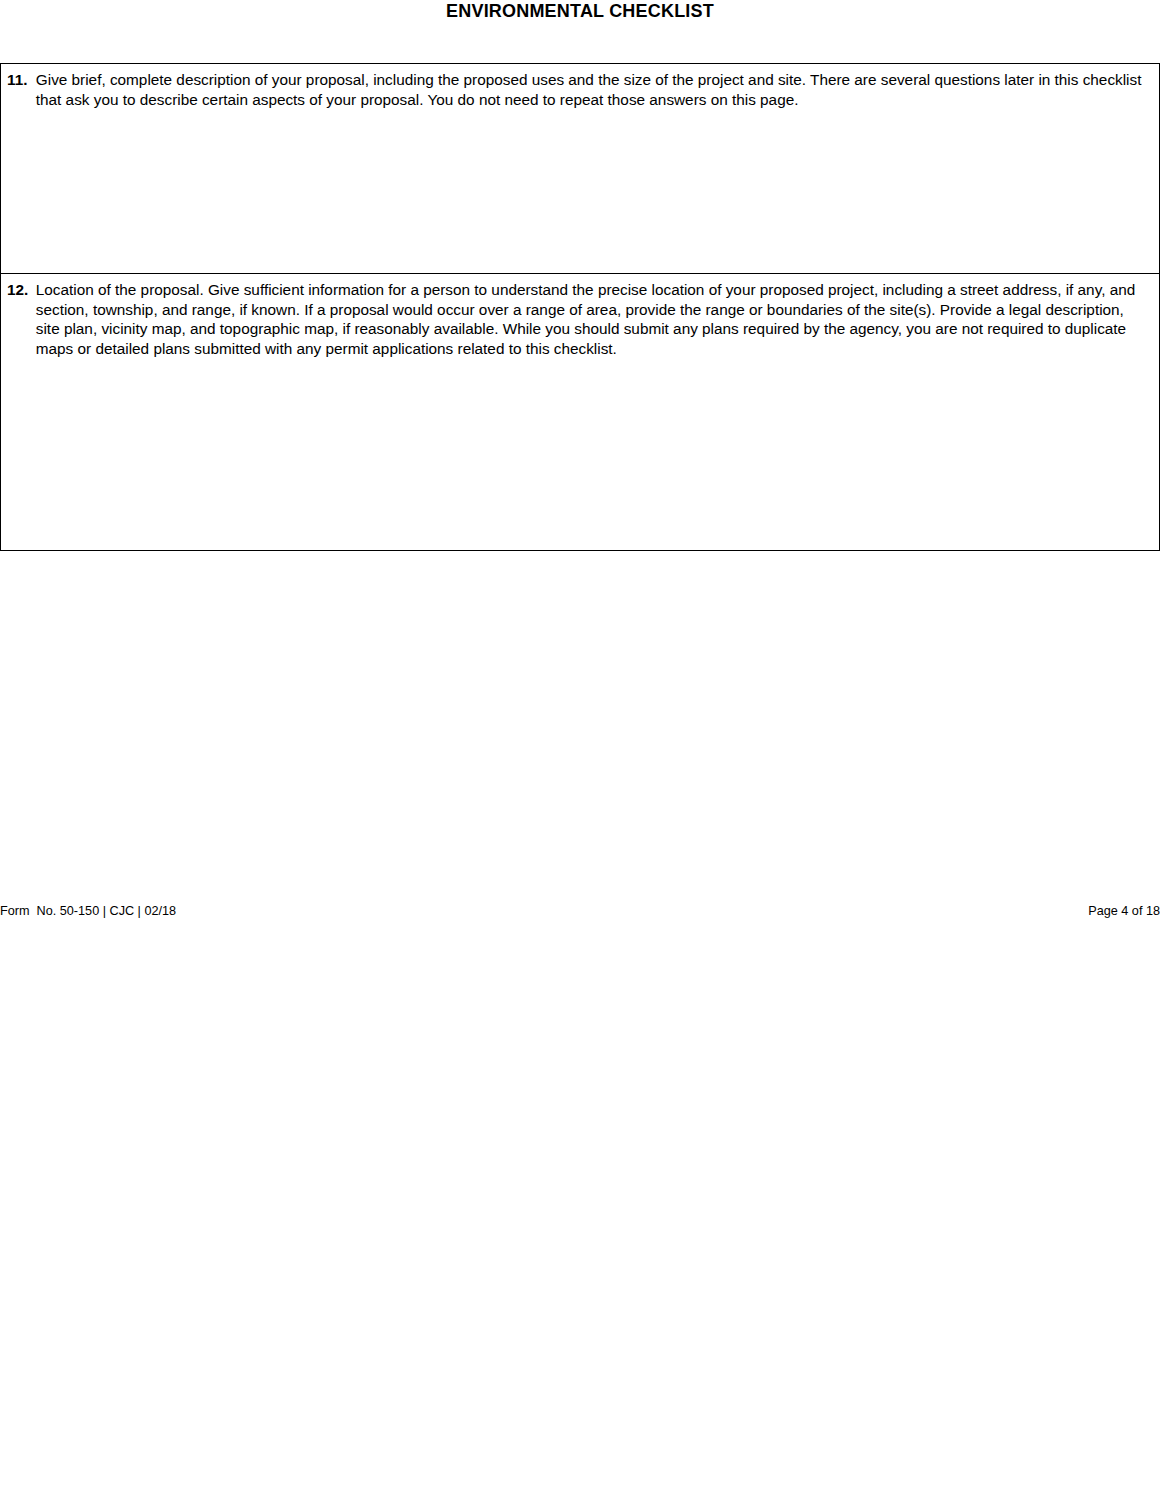ENVIRONMENTAL CHECKLIST
| 11. Give brief, complete description of your proposal, including the proposed uses and the size of the project and site. There are several questions later in this checklist that ask you to describe certain aspects of your proposal. You do not need to repeat those answers on this page. |
| 12. Location of the proposal. Give sufficient information for a person to understand the precise location of your proposed project, including a street address, if any, and section, township, and range, if known. If a proposal would occur over a range of area, provide the range or boundaries of the site(s). Provide a legal description, site plan, vicinity map, and topographic map, if reasonably available. While you should submit any plans required by the agency, you are not required to duplicate maps or detailed plans submitted with any permit applications related to this checklist. |
Form No. 50-150 | CJC | 02/18
Page 4 of 18